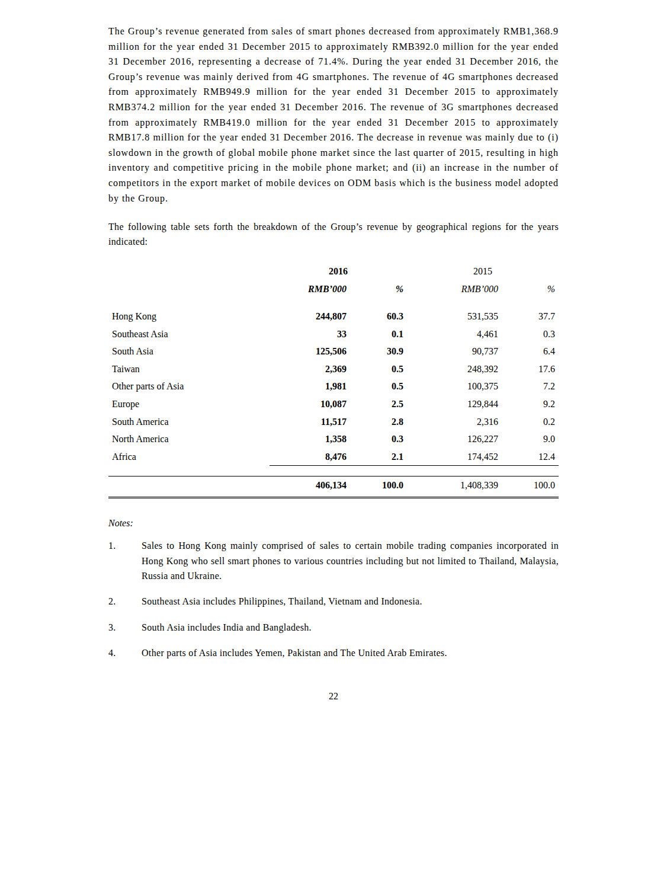The Group’s revenue generated from sales of smart phones decreased from approximately RMB1,368.9 million for the year ended 31 December 2015 to approximately RMB392.0 million for the year ended 31 December 2016, representing a decrease of 71.4%. During the year ended 31 December 2016, the Group’s revenue was mainly derived from 4G smartphones. The revenue of 4G smartphones decreased from approximately RMB949.9 million for the year ended 31 December 2015 to approximately RMB374.2 million for the year ended 31 December 2016. The revenue of 3G smartphones decreased from approximately RMB419.0 million for the year ended 31 December 2015 to approximately RMB17.8 million for the year ended 31 December 2016. The decrease in revenue was mainly due to (i) slowdown in the growth of global mobile phone market since the last quarter of 2015, resulting in high inventory and competitive pricing in the mobile phone market; and (ii) an increase in the number of competitors in the export market of mobile devices on ODM basis which is the business model adopted by the Group.
The following table sets forth the breakdown of the Group’s revenue by geographical regions for the years indicated:
| | 2016 | 2015 |
| --- | --- | --- |
| | RMB’000 | % | RMB’000 | % |
| Hong Kong | 244,807 | 60.3 | 531,535 | 37.7 |
| Southeast Asia | 33 | 0.1 | 4,461 | 0.3 |
| South Asia | 125,506 | 30.9 | 90,737 | 6.4 |
| Taiwan | 2,369 | 0.5 | 248,392 | 17.6 |
| Other parts of Asia | 1,981 | 0.5 | 100,375 | 7.2 |
| Europe | 10,087 | 2.5 | 129,844 | 9.2 |
| South America | 11,517 | 2.8 | 2,316 | 0.2 |
| North America | 1,358 | 0.3 | 126,227 | 9.0 |
| Africa | 8,476 | 2.1 | 174,452 | 12.4 |
| | 406,134 | 100.0 | 1,408,339 | 100.0 |
Notes:
Sales to Hong Kong mainly comprised of sales to certain mobile trading companies incorporated in Hong Kong who sell smart phones to various countries including but not limited to Thailand, Malaysia, Russia and Ukraine.
Southeast Asia includes Philippines, Thailand, Vietnam and Indonesia.
South Asia includes India and Bangladesh.
Other parts of Asia includes Yemen, Pakistan and The United Arab Emirates.
22